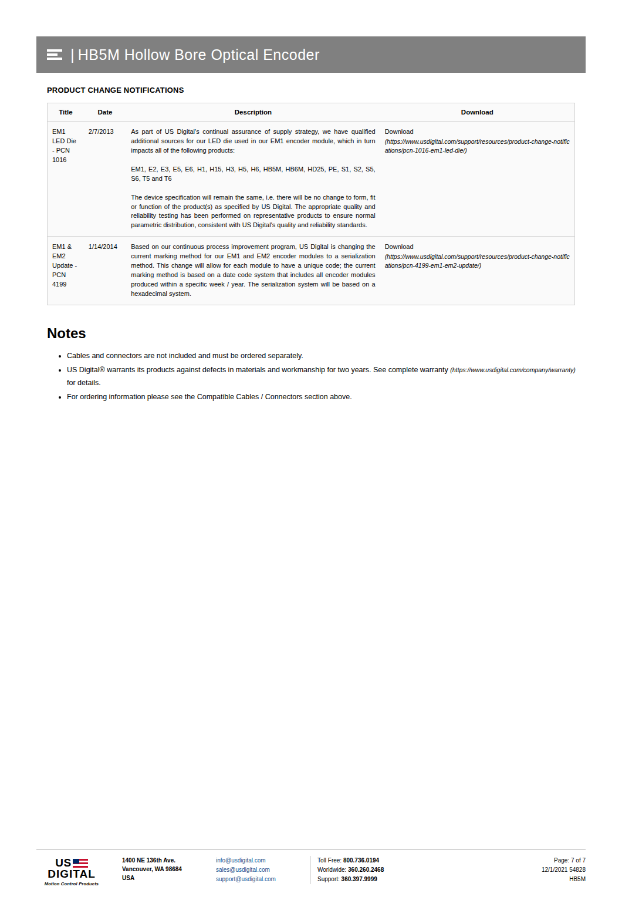|
HB5M Hollow Bore Optical Encoder
PRODUCT CHANGE NOTIFICATIONS
| Title | Date | Description | Download |
| --- | --- | --- | --- |
| EM1 LED Die - PCN 1016 | 2/7/2013 | As part of US Digital's continual assurance of supply strategy, we have qualified additional sources for our LED die used in our EM1 encoder module, which in turn impacts all of the following products: EM1, E2, E3, E5, E6, H1, H15, H3, H5, H6, HB5M, HB6M, HD25, PE, S1, S2, S5, S6, T5 and T6 The device specification will remain the same, i.e. there will be no change to form, fit or function of the product(s) as specified by US Digital. The appropriate quality and reliability testing has been performed on representative products to ensure normal parametric distribution, consistent with US Digital's quality and reliability standards. | Download (https://www.usdigital.com/support/resources/product-change-notifications/pcn-1016-em1-led-die/) |
| EM1 & EM2 Update - PCN 4199 | 1/14/2014 | Based on our continuous process improvement program, US Digital is changing the current marking method for our EM1 and EM2 encoder modules to a serialization method. This change will allow for each module to have a unique code; the current marking method is based on a date code system that includes all encoder modules produced within a specific week / year. The serialization system will be based on a hexadecimal system. | Download (https://www.usdigital.com/support/resources/product-change-notifications/pcn-4199-em1-em2-update/) |
Notes
Cables and connectors are not included and must be ordered separately.
US Digital® warrants its products against defects in materials and workmanship for two years. See complete warranty (https://www.usdigital.com/company/warranty) for details.
For ordering information please see the Compatible Cables / Connectors section above.
US
DIGITAL
Motion Control Products
1400 NE 136th Ave.
Vancouver, WA 98684
USA
info@usdigital.com
sales@usdigital.com
support@usdigital.com
Toll Free: 800.736.0194
Worldwide: 360.260.2468
Support: 360.397.9999
Page: 7 of 7
12/1/2021 54828
HB5M